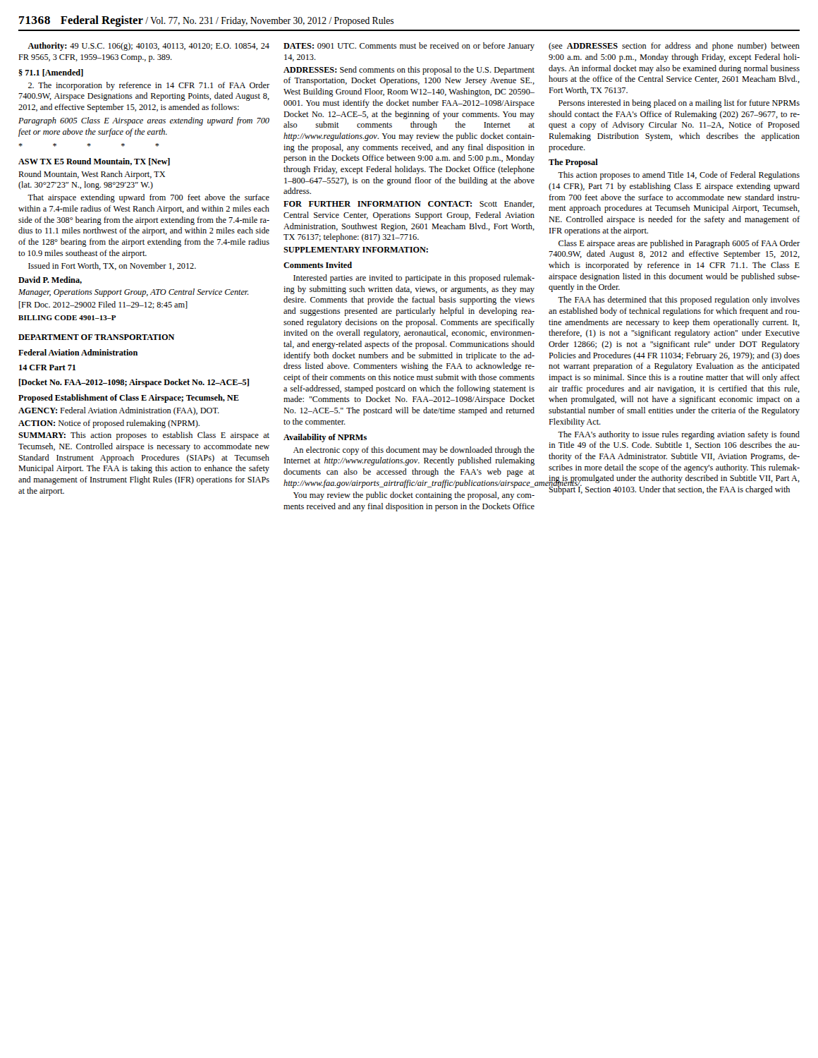71368
Federal Register / Vol. 77, No. 231 / Friday, November 30, 2012 / Proposed Rules
Authority: 49 U.S.C. 106(g); 40103, 40113, 40120; E.O. 10854, 24 FR 9565, 3 CFR, 1959–1963 Comp., p. 389.
§ 71.1 [Amended]
2. The incorporation by reference in 14 CFR 71.1 of FAA Order 7400.9W, Airspace Designations and Reporting Points, dated August 8, 2012, and effective September 15, 2012, is amended as follows:
Paragraph 6005 Class E Airspace areas extending upward from 700 feet or more above the surface of the earth.
* * * * *
ASW TX E5 Round Mountain, TX [New]
Round Mountain, West Ranch Airport, TX
(lat. 30°27′23″ N., long. 98°29′23″ W.)
That airspace extending upward from 700 feet above the surface within a 7.4-mile radius of West Ranch Airport, and within 2 miles each side of the 308° bearing from the airport extending from the 7.4-mile radius to 11.1 miles northwest of the airport, and within 2 miles each side of the 128° bearing from the airport extending from the 7.4-mile radius to 10.9 miles southeast of the airport.
Issued in Fort Worth, TX, on November 1, 2012.
David P. Medina,
Manager, Operations Support Group, ATO Central Service Center.
[FR Doc. 2012–29002 Filed 11–29–12; 8:45 am]
BILLING CODE 4901–13–P
DEPARTMENT OF TRANSPORTATION
Federal Aviation Administration
14 CFR Part 71
[Docket No. FAA–2012–1098; Airspace Docket No. 12–ACE–5]
Proposed Establishment of Class E Airspace; Tecumseh, NE
AGENCY: Federal Aviation Administration (FAA), DOT.
ACTION: Notice of proposed rulemaking (NPRM).
SUMMARY: This action proposes to establish Class E airspace at Tecumseh, NE. Controlled airspace is necessary to accommodate new Standard Instrument Approach Procedures (SIAPs) at Tecumseh Municipal Airport. The FAA is taking this action to enhance the safety and management of Instrument Flight Rules (IFR) operations for SIAPs at the airport.
DATES: 0901 UTC. Comments must be received on or before January 14, 2013.
ADDRESSES: Send comments on this proposal to the U.S. Department of Transportation, Docket Operations, 1200 New Jersey Avenue SE., West Building Ground Floor, Room W12–140, Washington, DC 20590–0001. You must identify the docket number FAA–2012–1098/Airspace Docket No. 12–ACE–5, at the beginning of your comments. You may also submit comments through the Internet at http://www.regulations.gov. You may review the public docket containing the proposal, any comments received, and any final disposition in person in the Dockets Office between 9:00 a.m. and 5:00 p.m., Monday through Friday, except Federal holidays. The Docket Office (telephone 1–800–647–5527), is on the ground floor of the building at the above address.
FOR FURTHER INFORMATION CONTACT: Scott Enander, Central Service Center, Operations Support Group, Federal Aviation Administration, Southwest Region, 2601 Meacham Blvd., Fort Worth, TX 76137; telephone: (817) 321–7716.
SUPPLEMENTARY INFORMATION:
Comments Invited
Interested parties are invited to participate in this proposed rulemaking by submitting such written data, views, or arguments, as they may desire. Comments that provide the factual basis supporting the views and suggestions presented are particularly helpful in developing reasoned regulatory decisions on the proposal. Comments are specifically invited on the overall regulatory, aeronautical, economic, environmental, and energy-related aspects of the proposal. Communications should identify both docket numbers and be submitted in triplicate to the address listed above. Commenters wishing the FAA to acknowledge receipt of their comments on this notice must submit with those comments a self-addressed, stamped postcard on which the following statement is made: ''Comments to Docket No. FAA–2012–1098/Airspace Docket No. 12–ACE–5.'' The postcard will be date/time stamped and returned to the commenter.
Availability of NPRMs
An electronic copy of this document may be downloaded through the Internet at http://www.regulations.gov. Recently published rulemaking documents can also be accessed through the FAA's web page at http://www.faa.gov/airports_airtraffic/air_traffic/publications/airspace_amendments/.
You may review the public docket containing the proposal, any comments received and any final disposition in person in the Dockets Office (see ADDRESSES section for address and phone number) between 9:00 a.m. and 5:00 p.m., Monday through Friday, except Federal holidays. An informal docket may also be examined during normal business hours at the office of the Central Service Center, 2601 Meacham Blvd., Fort Worth, TX 76137.
Persons interested in being placed on a mailing list for future NPRMs should contact the FAA's Office of Rulemaking (202) 267–9677, to request a copy of Advisory Circular No. 11–2A, Notice of Proposed Rulemaking Distribution System, which describes the application procedure.
The Proposal
This action proposes to amend Title 14, Code of Federal Regulations (14 CFR), Part 71 by establishing Class E airspace extending upward from 700 feet above the surface to accommodate new standard instrument approach procedures at Tecumseh Municipal Airport, Tecumseh, NE. Controlled airspace is needed for the safety and management of IFR operations at the airport.
Class E airspace areas are published in Paragraph 6005 of FAA Order 7400.9W, dated August 8, 2012 and effective September 15, 2012, which is incorporated by reference in 14 CFR 71.1. The Class E airspace designation listed in this document would be published subsequently in the Order.
The FAA has determined that this proposed regulation only involves an established body of technical regulations for which frequent and routine amendments are necessary to keep them operationally current. It, therefore, (1) is not a ''significant regulatory action'' under Executive Order 12866; (2) is not a ''significant rule'' under DOT Regulatory Policies and Procedures (44 FR 11034; February 26, 1979); and (3) does not warrant preparation of a Regulatory Evaluation as the anticipated impact is so minimal. Since this is a routine matter that will only affect air traffic procedures and air navigation, it is certified that this rule, when promulgated, will not have a significant economic impact on a substantial number of small entities under the criteria of the Regulatory Flexibility Act.
The FAA's authority to issue rules regarding aviation safety is found in Title 49 of the U.S. Code. Subtitle 1, Section 106 describes the authority of the FAA Administrator. Subtitle VII, Aviation Programs, describes in more detail the scope of the agency's authority. This rulemaking is promulgated under the authority described in Subtitle VII, Part A, Subpart I, Section 40103. Under that section, the FAA is charged with